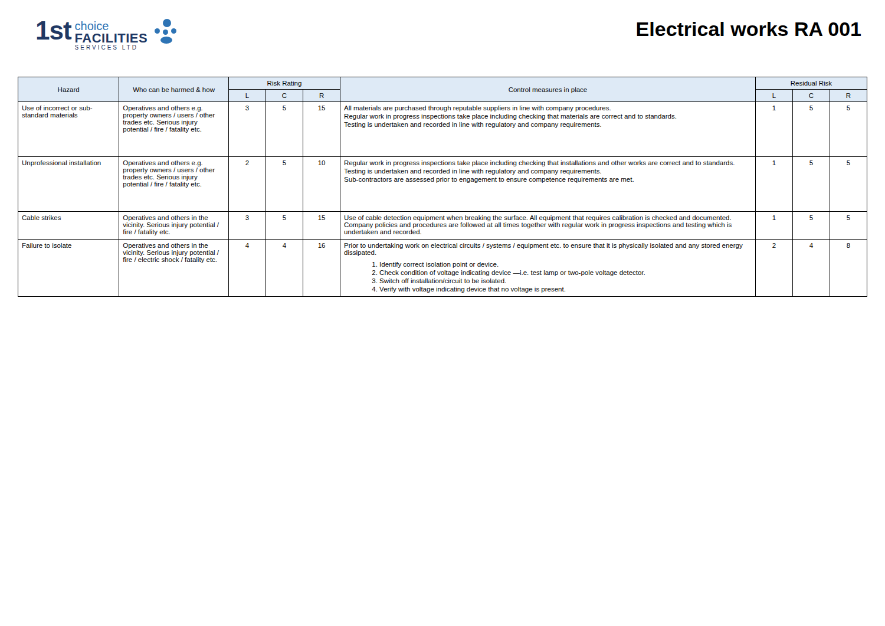1st
choice FACILITIES SERVICES LTD
Electrical works RA 001
| Hazard | Who can be harmed & how | Risk Rating | Control measures in place | Residual Risk |
| --- | --- | --- | --- | --- |
| L | C | R | L | C | R |
| Use of incorrect or sub-standard materials | Operatives and others e.g. property owners / users / other trades etc. Serious injury potential / fire / fatality etc. | 3 | 5 | 15 | All materials are purchased through reputable suppliers in line with company procedures. Regular work in progress inspections take place including checking that materials are correct and to standards. Testing is undertaken and recorded in line with regulatory and company requirements. | 1 | 5 | 5 |
| Unprofessional installation | Operatives and others e.g. property owners / users / other trades etc. Serious injury potential / fire / fatality etc. | 2 | 5 | 10 | Regular work in progress inspections take place including checking that installations and other works are correct and to standards. Testing is undertaken and recorded in line with regulatory and company requirements. Sub-contractors are assessed prior to engagement to ensure competence requirements are met. | 1 | 5 | 5 |
| Cable strikes | Operatives and others in the vicinity. Serious injury potential / fire / fatality etc. | 3 | 5 | 15 | Use of cable detection equipment when breaking the surface. All equipment that requires calibration is checked and documented. Company policies and procedures are followed at all times together with regular work in progress inspections and testing which is undertaken and recorded. | 1 | 5 | 5 |
| Failure to isolate | Operatives and others in the vicinity. Serious injury potential / fire / electric shock / fatality etc. | 4 | 4 | 16 | Prior to undertaking work on electrical circuits / systems / equipment etc. to ensure that it is physically isolated and any stored energy dissipated. Identify correct isolation point or device. Check condition of voltage indicating device —i.e. test lamp or two-pole voltage detector. Switch off installation/circuit to be isolated. Verify with voltage indicating device that no voltage is present. | 2 | 4 | 8 |